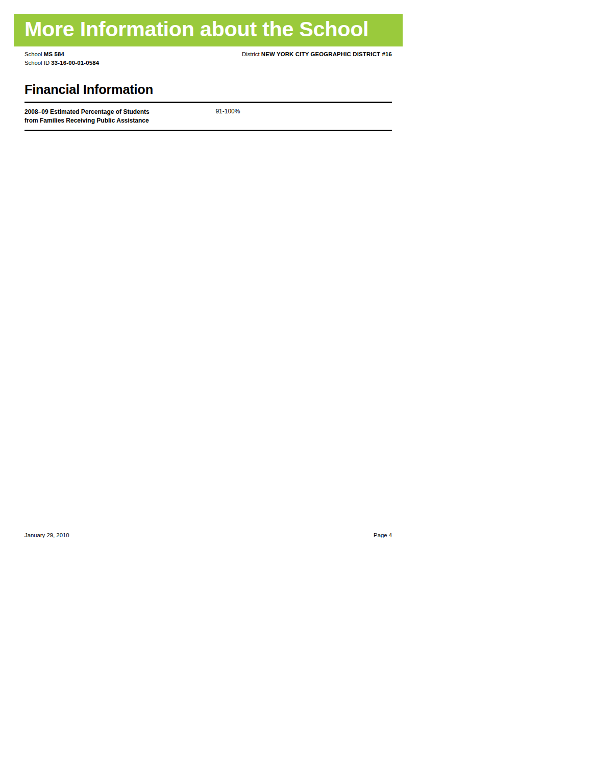More Information about the School
School MS 584
School ID 33-16-00-01-0584
District NEW YORK CITY GEOGRAPHIC DISTRICT #16
Financial Information
| 2008–09 Estimated Percentage of Students from Families Receiving Public Assistance | 91-100% |
January 29, 2010 Page 4